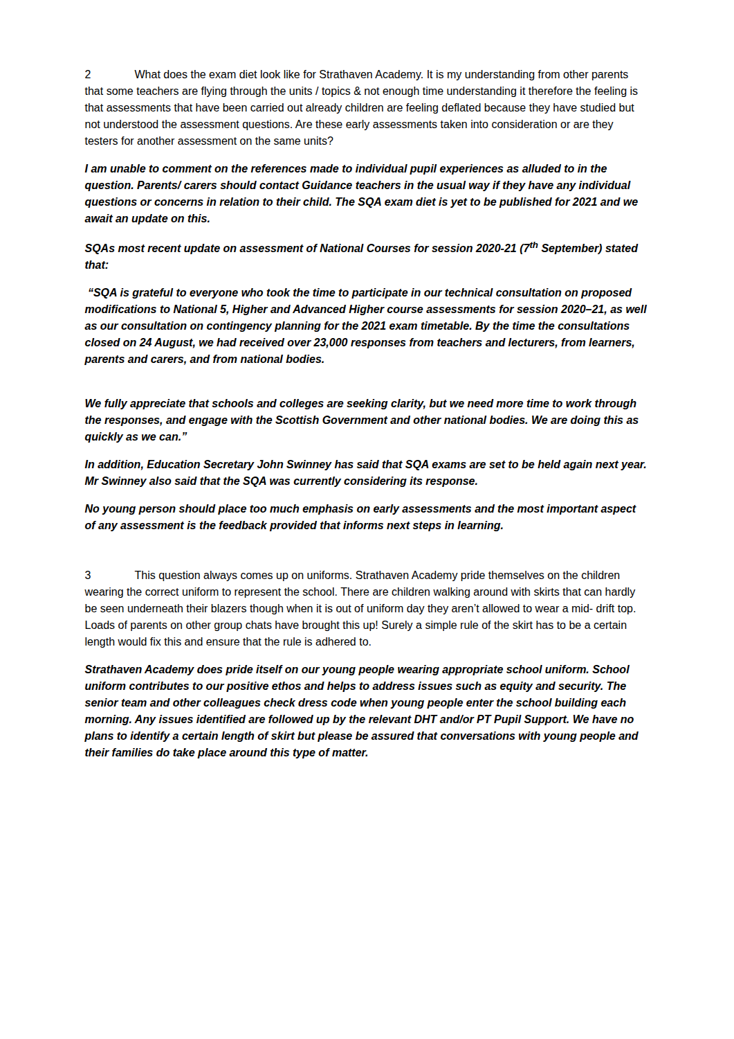2 What does the exam diet look like for Strathaven Academy. It is my understanding from other parents that some teachers are flying through the units / topics & not enough time understanding it therefore the feeling is that assessments that have been carried out already children are feeling deflated because they have studied but not understood the assessment questions. Are these early assessments taken into consideration or are they testers for another assessment on the same units?
I am unable to comment on the references made to individual pupil experiences as alluded to in the question. Parents/ carers should contact Guidance teachers in the usual way if they have any individual questions or concerns in relation to their child. The SQA exam diet is yet to be published for 2021 and we await an update on this.
SQAs most recent update on assessment of National Courses for session 2020-21 (7th September) stated that:
“SQA is grateful to everyone who took the time to participate in our technical consultation on proposed modifications to National 5, Higher and Advanced Higher course assessments for session 2020–21, as well as our consultation on contingency planning for the 2021 exam timetable. By the time the consultations closed on 24 August, we had received over 23,000 responses from teachers and lecturers, from learners, parents and carers, and from national bodies.
We fully appreciate that schools and colleges are seeking clarity, but we need more time to work through the responses, and engage with the Scottish Government and other national bodies. We are doing this as quickly as we can.”
In addition, Education Secretary John Swinney has said that SQA exams are set to be held again next year. Mr Swinney also said that the SQA was currently considering its response.
No young person should place too much emphasis on early assessments and the most important aspect of any assessment is the feedback provided that informs next steps in learning.
3 This question always comes up on uniforms. Strathaven Academy pride themselves on the children wearing the correct uniform to represent the school. There are children walking around with skirts that can hardly be seen underneath their blazers though when it is out of uniform day they aren’t allowed to wear a mid- drift top. Loads of parents on other group chats have brought this up! Surely a simple rule of the skirt has to be a certain length would fix this and ensure that the rule is adhered to.
Strathaven Academy does pride itself on our young people wearing appropriate school uniform. School uniform contributes to our positive ethos and helps to address issues such as equity and security. The senior team and other colleagues check dress code when young people enter the school building each morning. Any issues identified are followed up by the relevant DHT and/or PT Pupil Support. We have no plans to identify a certain length of skirt but please be assured that conversations with young people and their families do take place around this type of matter.